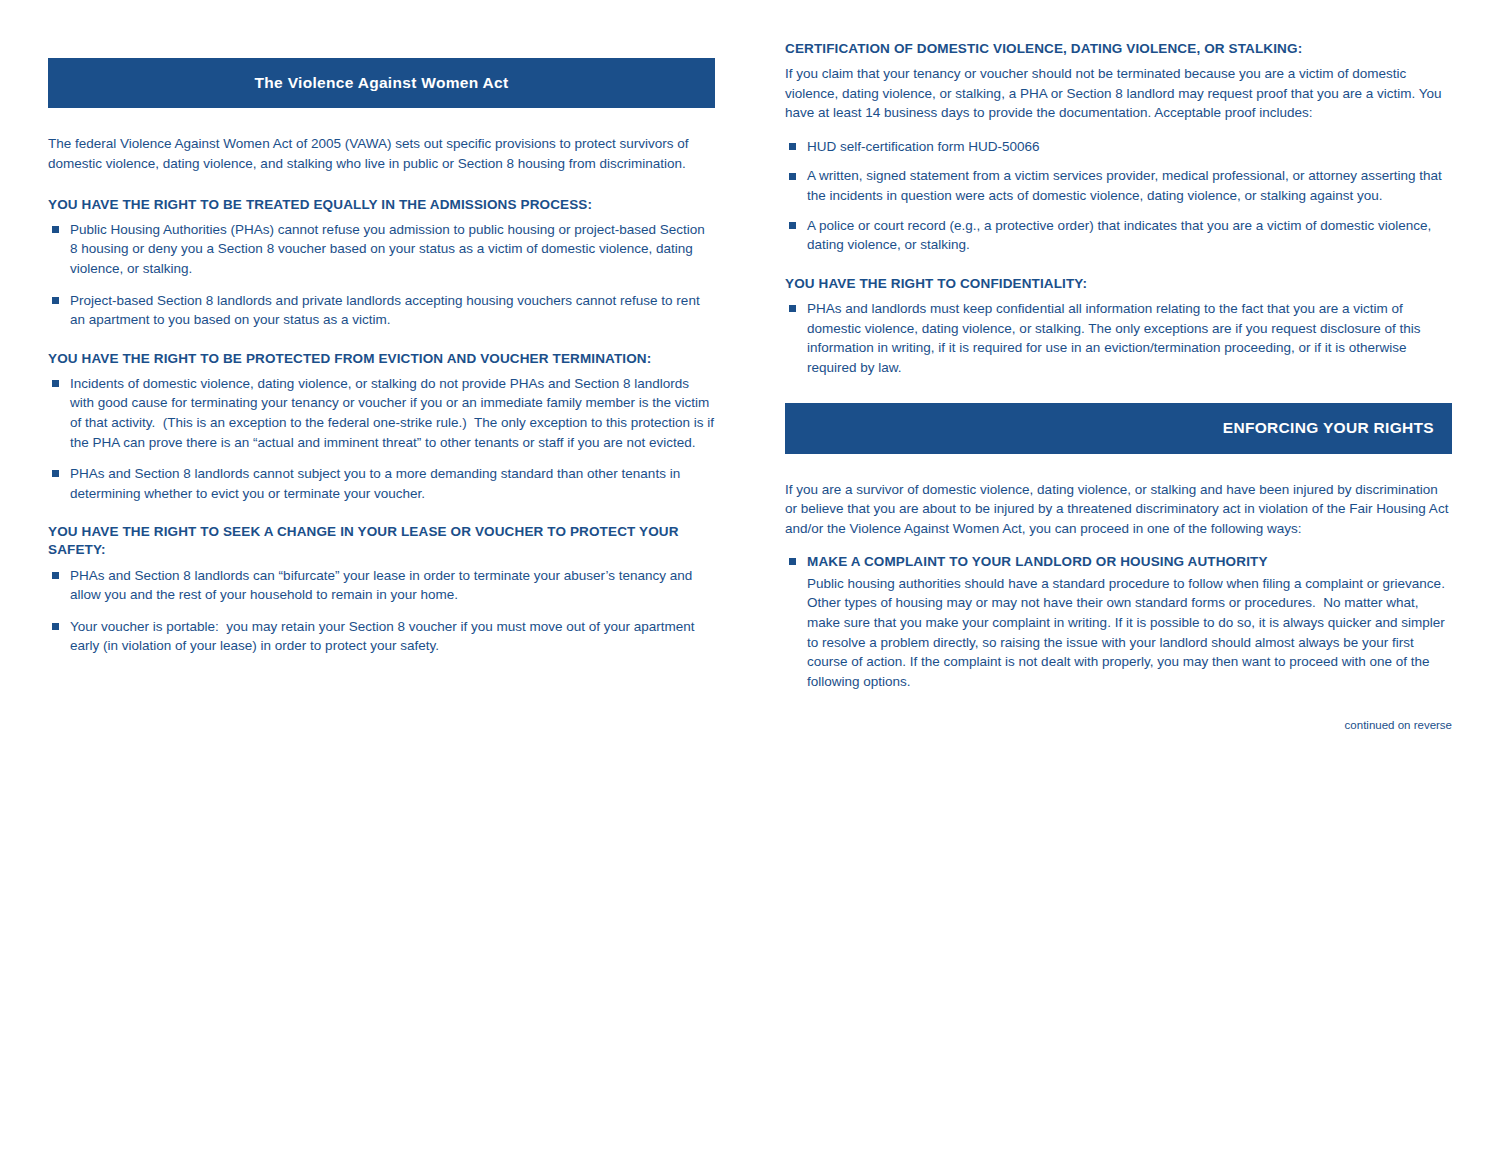The Violence Against Women Act
The federal Violence Against Women Act of 2005 (VAWA) sets out specific provisions to protect survivors of domestic violence, dating violence, and stalking who live in public or Section 8 housing from discrimination.
You have the right to be treated equally in the admissions process:
Public Housing Authorities (PHAs) cannot refuse you admission to public housing or project-based Section 8 housing or deny you a Section 8 voucher based on your status as a victim of domestic violence, dating violence, or stalking.
Project-based Section 8 landlords and private landlords accepting housing vouchers cannot refuse to rent an apartment to you based on your status as a victim.
You have the right to be protected from eviction and voucher termination:
Incidents of domestic violence, dating violence, or stalking do not provide PHAs and Section 8 landlords with good cause for terminating your tenancy or voucher if you or an immediate family member is the victim of that activity. (This is an exception to the federal one-strike rule.) The only exception to this protection is if the PHA can prove there is an “actual and imminent threat” to other tenants or staff if you are not evicted.
PHAs and Section 8 landlords cannot subject you to a more demanding standard than other tenants in determining whether to evict you or terminate your voucher.
You have the right to seek a change in your lease or voucher to protect your safety:
PHAs and Section 8 landlords can “bifurcate” your lease in order to terminate your abuser’s tenancy and allow you and the rest of your household to remain in your home.
Your voucher is portable: you may retain your Section 8 voucher if you must move out of your apartment early (in violation of your lease) in order to protect your safety.
Certification of domestic violence, dating violence, or stalking:
If you claim that your tenancy or voucher should not be terminated because you are a victim of domestic violence, dating violence, or stalking, a PHA or Section 8 landlord may request proof that you are a victim. You have at least 14 business days to provide the documentation. Acceptable proof includes:
HUD self-certification form HUD-50066
A written, signed statement from a victim services provider, medical professional, or attorney asserting that the incidents in question were acts of domestic violence, dating violence, or stalking against you.
A police or court record (e.g., a protective order) that indicates that you are a victim of domestic violence, dating violence, or stalking.
You have the right to confidentiality:
PHAs and landlords must keep confidential all information relating to the fact that you are a victim of domestic violence, dating violence, or stalking. The only exceptions are if you request disclosure of this information in writing, if it is required for use in an eviction/termination proceeding, or if it is otherwise required by law.
ENFORCING YOUR RIGHTS
If you are a survivor of domestic violence, dating violence, or stalking and have been injured by discrimination or believe that you are about to be injured by a threatened discriminatory act in violation of the Fair Housing Act and/or the Violence Against Women Act, you can proceed in one of the following ways:
Make a complaint to your landlord or housing authority Public housing authorities should have a standard procedure to follow when filing a complaint or grievance. Other types of housing may or may not have their own standard forms or procedures. No matter what, make sure that you make your complaint in writing. If it is possible to do so, it is always quicker and simpler to resolve a problem directly, so raising the issue with your landlord should almost always be your first course of action. If the complaint is not dealt with properly, you may then want to proceed with one of the following options.
continued on reverse